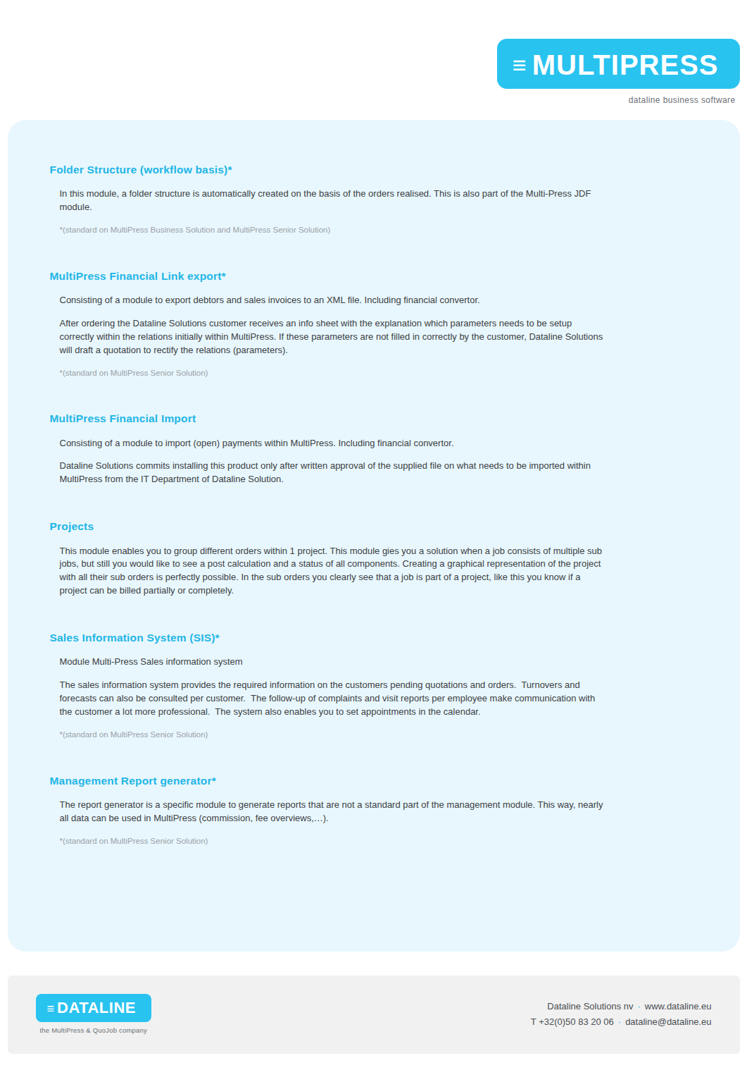≡MULTIPRESS
dataline business software
Folder Structure (workflow basis)*
In this module, a folder structure is automatically created on the basis of the orders realised. This is also part of the Multi-Press JDF module.
*(standard on MultiPress Business Solution and MultiPress Senior Solution)
MultiPress Financial Link export*
Consisting of a module to export debtors and sales invoices to an XML file. Including financial convertor.
After ordering the Dataline Solutions customer receives an info sheet with the explanation which parameters needs to be setup correctly within the relations initially within MultiPress. If these parameters are not filled in correctly by the customer, Dataline Solutions will draft a quotation to rectify the relations (parameters).
*(standard on MultiPress Senior Solution)
MultiPress Financial Import
Consisting of a module to import (open) payments within MultiPress. Including financial convertor.
Dataline Solutions commits installing this product only after written approval of the supplied file on what needs to be imported within MultiPress from the IT Department of Dataline Solution.
Projects
This module enables you to group different orders within 1 project. This module gies you a solution when a job consists of multiple sub jobs, but still you would like to see a post calculation and a status of all components. Creating a graphical representation of the project with all their sub orders is perfectly possible. In the sub orders you clearly see that a job is part of a project, like this you know if a project can be billed partially or completely.
Sales Information System (SIS)*
Module Multi-Press Sales information system
The sales information system provides the required information on the customers pending quotations and orders. Turnovers and forecasts can also be consulted per customer. The follow-up of complaints and visit reports per employee make communication with the customer a lot more professional. The system also enables you to set appointments in the calendar.
*(standard on MultiPress Senior Solution)
Management Report generator*
The report generator is a specific module to generate reports that are not a standard part of the management module. This way, nearly all data can be used in MultiPress (commission, fee overviews,…).
*(standard on MultiPress Senior Solution)
≡DATALINE
the MultiPress & QuoJob company
Dataline Solutions nv·www.dataline.eu
T +32(0)50 83 20 06·dataline@dataline.eu